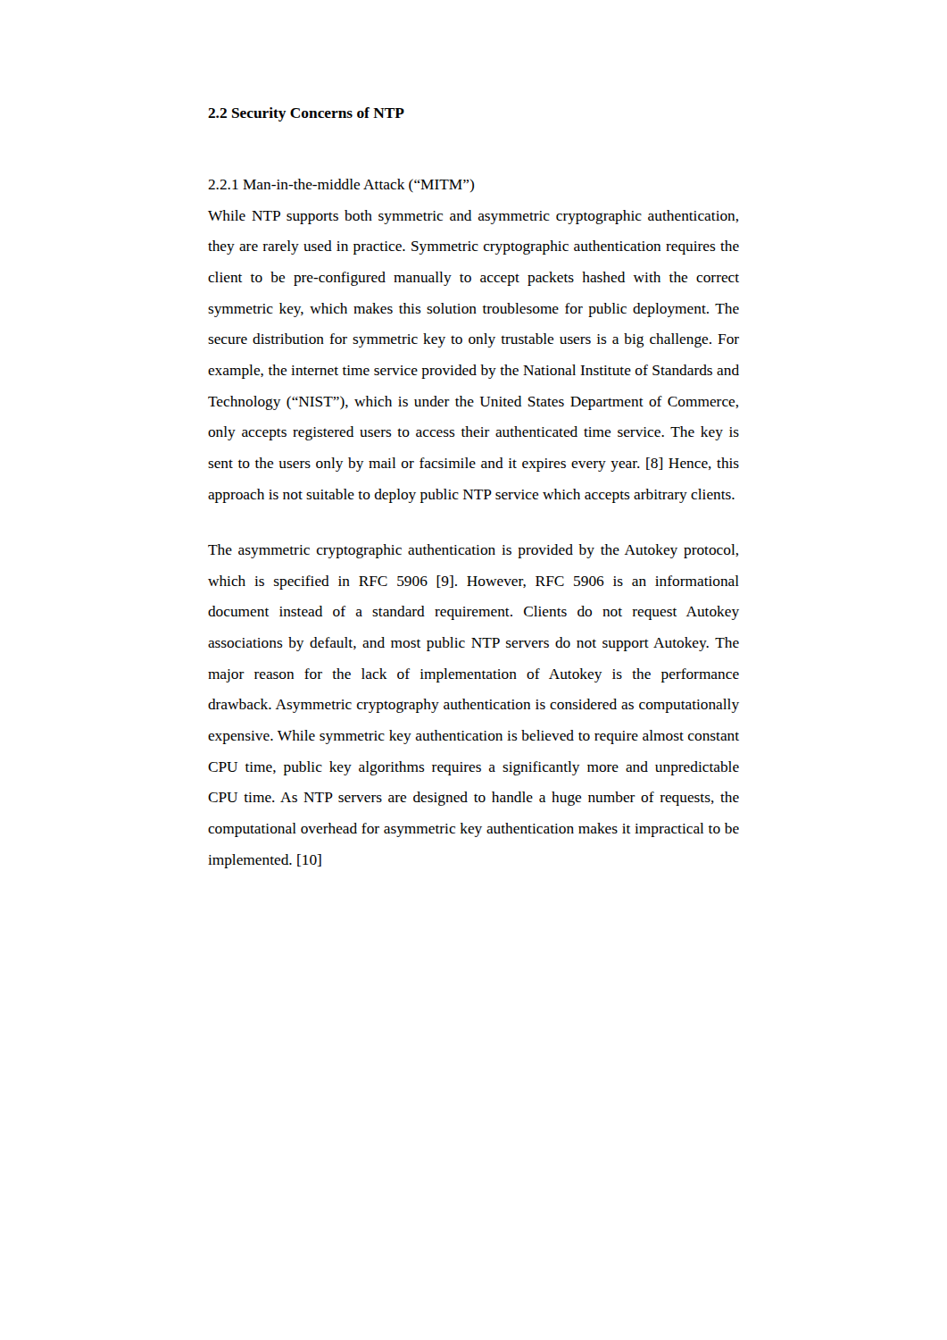2.2 Security Concerns of NTP
2.2.1 Man-in-the-middle Attack (“MITM”)
While NTP supports both symmetric and asymmetric cryptographic authentication, they are rarely used in practice. Symmetric cryptographic authentication requires the client to be pre-configured manually to accept packets hashed with the correct symmetric key, which makes this solution troublesome for public deployment. The secure distribution for symmetric key to only trustable users is a big challenge. For example, the internet time service provided by the National Institute of Standards and Technology (“NIST”), which is under the United States Department of Commerce, only accepts registered users to access their authenticated time service. The key is sent to the users only by mail or facsimile and it expires every year. [8] Hence, this approach is not suitable to deploy public NTP service which accepts arbitrary clients.
The asymmetric cryptographic authentication is provided by the Autokey protocol, which is specified in RFC 5906 [9]. However, RFC 5906 is an informational document instead of a standard requirement. Clients do not request Autokey associations by default, and most public NTP servers do not support Autokey. The major reason for the lack of implementation of Autokey is the performance drawback. Asymmetric cryptography authentication is considered as computationally expensive. While symmetric key authentication is believed to require almost constant CPU time, public key algorithms requires a significantly more and unpredictable CPU time. As NTP servers are designed to handle a huge number of requests, the computational overhead for asymmetric key authentication makes it impractical to be implemented. [10]